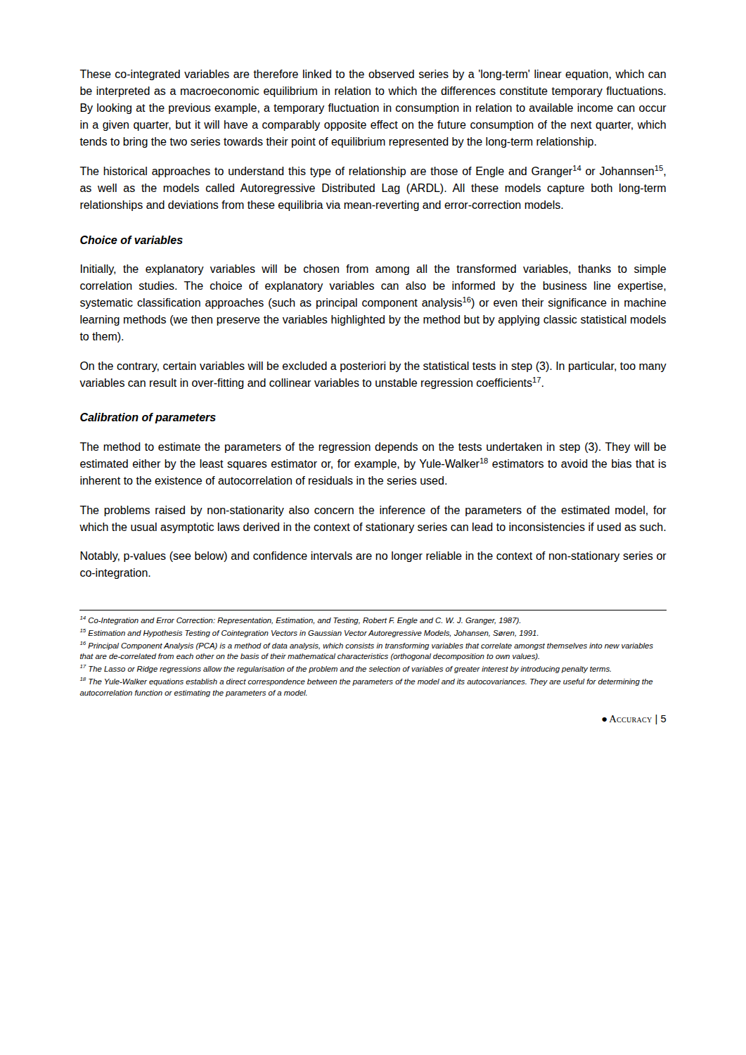These co-integrated variables are therefore linked to the observed series by a 'long-term' linear equation, which can be interpreted as a macroeconomic equilibrium in relation to which the differences constitute temporary fluctuations. By looking at the previous example, a temporary fluctuation in consumption in relation to available income can occur in a given quarter, but it will have a comparably opposite effect on the future consumption of the next quarter, which tends to bring the two series towards their point of equilibrium represented by the long-term relationship.
The historical approaches to understand this type of relationship are those of Engle and Granger14 or Johannsen15, as well as the models called Autoregressive Distributed Lag (ARDL). All these models capture both long-term relationships and deviations from these equilibria via mean-reverting and error-correction models.
Choice of variables
Initially, the explanatory variables will be chosen from among all the transformed variables, thanks to simple correlation studies. The choice of explanatory variables can also be informed by the business line expertise, systematic classification approaches (such as principal component analysis16) or even their significance in machine learning methods (we then preserve the variables highlighted by the method but by applying classic statistical models to them).
On the contrary, certain variables will be excluded a posteriori by the statistical tests in step (3). In particular, too many variables can result in over-fitting and collinear variables to unstable regression coefficients17.
Calibration of parameters
The method to estimate the parameters of the regression depends on the tests undertaken in step (3). They will be estimated either by the least squares estimator or, for example, by Yule-Walker18 estimators to avoid the bias that is inherent to the existence of autocorrelation of residuals in the series used.
The problems raised by non-stationarity also concern the inference of the parameters of the estimated model, for which the usual asymptotic laws derived in the context of stationary series can lead to inconsistencies if used as such.
Notably, p-values (see below) and confidence intervals are no longer reliable in the context of non-stationary series or co-integration.
14 Co-Integration and Error Correction: Representation, Estimation, and Testing, Robert F. Engle and C. W. J. Granger, 1987).
15 Estimation and Hypothesis Testing of Cointegration Vectors in Gaussian Vector Autoregressive Models, Johansen, Søren, 1991.
16 Principal Component Analysis (PCA) is a method of data analysis, which consists in transforming variables that correlate amongst themselves into new variables that are de-correlated from each other on the basis of their mathematical characteristics (orthogonal decomposition to own values).
17 The Lasso or Ridge regressions allow the regularisation of the problem and the selection of variables of greater interest by introducing penalty terms.
18 The Yule-Walker equations establish a direct correspondence between the parameters of the model and its autocovariances. They are useful for determining the autocorrelation function or estimating the parameters of a model.
●Accuracy | 5